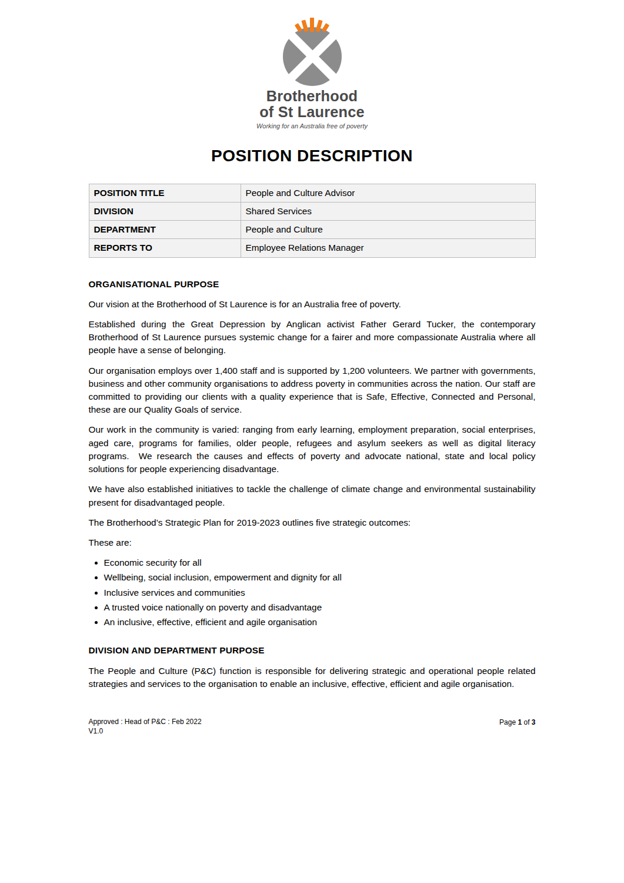Brotherhood
of St Laurence
Working for an Australia free of poverty
POSITION DESCRIPTION
| POSITION TITLE | People and Culture Advisor |
| DIVISION | Shared Services |
| DEPARTMENT | People and Culture |
| REPORTS TO | Employee Relations Manager |
Organisational Purpose
Our vision at the Brotherhood of St Laurence is for an Australia free of poverty.
Established during the Great Depression by Anglican activist Father Gerard Tucker, the contemporary Brotherhood of St Laurence pursues systemic change for a fairer and more compassionate Australia where all people have a sense of belonging.
Our organisation employs over 1,400 staff and is supported by 1,200 volunteers. We partner with governments, business and other community organisations to address poverty in communities across the nation. Our staff are committed to providing our clients with a quality experience that is Safe, Effective, Connected and Personal, these are our Quality Goals of service.
Our work in the community is varied: ranging from early learning, employment preparation, social enterprises, aged care, programs for families, older people, refugees and asylum seekers as well as digital literacy programs. We research the causes and effects of poverty and advocate national, state and local policy solutions for people experiencing disadvantage.
We have also established initiatives to tackle the challenge of climate change and environmental sustainability present for disadvantaged people.
The Brotherhood’s Strategic Plan for 2019-2023 outlines five strategic outcomes:
These are:
Economic security for all
Wellbeing, social inclusion, empowerment and dignity for all
Inclusive services and communities
A trusted voice nationally on poverty and disadvantage
An inclusive, effective, efficient and agile organisation
Division and Department Purpose
The People and Culture (P&C) function is responsible for delivering strategic and operational people related strategies and services to the organisation to enable an inclusive, effective, efficient and agile organisation.
Approved : Head of P&C : Feb 2022
V1.0
Page 1 of 3